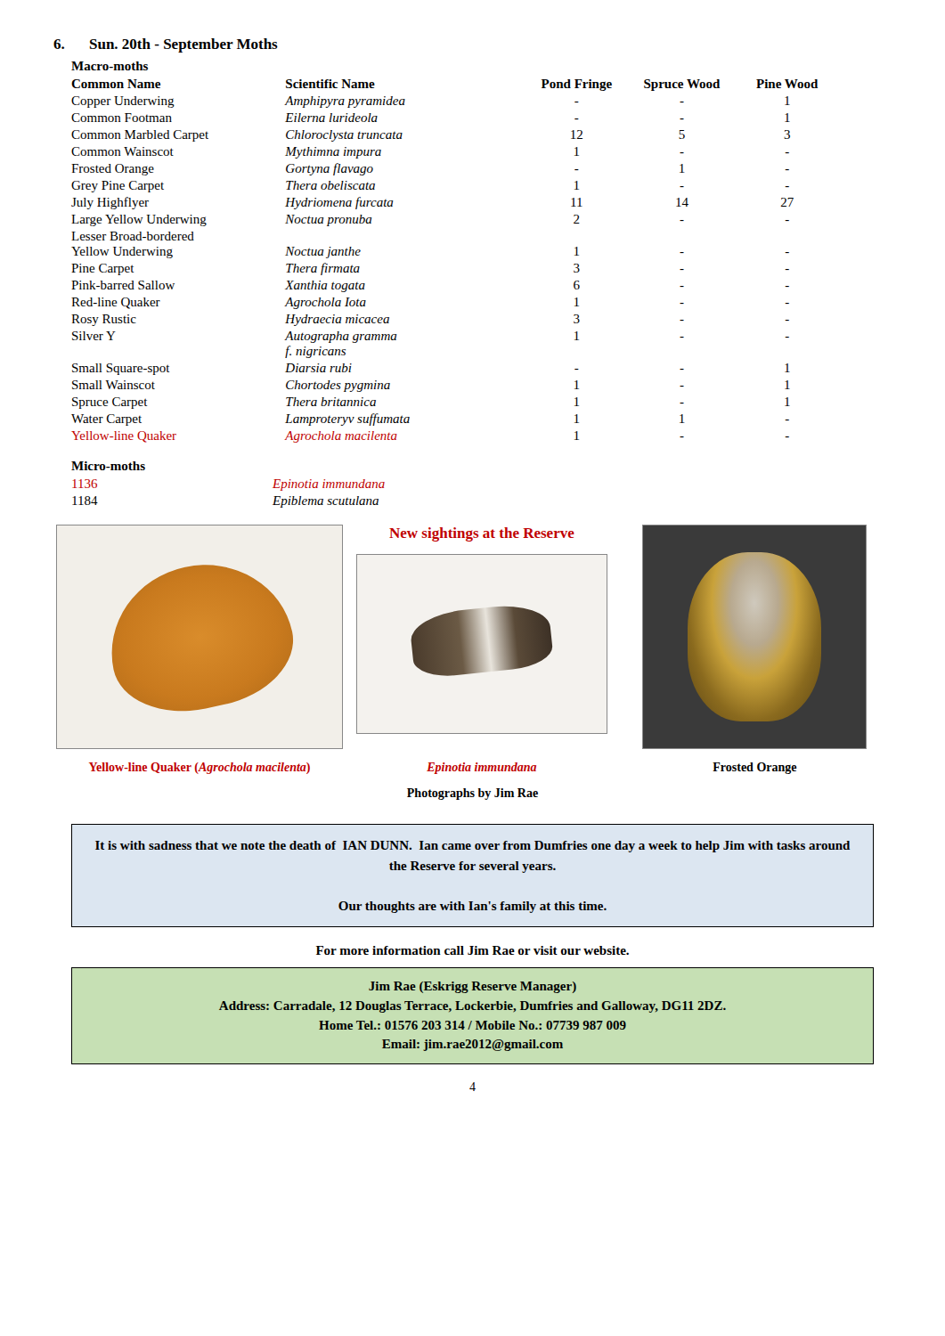6. Sun. 20th - September Moths
Macro-moths
| Common Name | Scientific Name | Pond Fringe | Spruce Wood | Pine Wood |
| --- | --- | --- | --- | --- |
| Copper Underwing | Amphipyra pyramidea | - | - | 1 |
| Common Footman | Eilerna lurideola | - | - | 1 |
| Common Marbled Carpet | Chloroclysta truncata | 12 | 5 | 3 |
| Common Wainscot | Mythimna impura | 1 | - | - |
| Frosted Orange | Gortyna flavago | - | 1 | - |
| Grey Pine Carpet | Thera obeliscata | 1 | - | - |
| July Highflyer | Hydriomena furcata | 11 | 14 | 27 |
| Large Yellow Underwing | Noctua pronuba | 2 | - | - |
| Lesser Broad-bordered Yellow Underwing | Noctua janthe | 1 | - | - |
| Pine Carpet | Thera firmata | 3 | - | - |
| Pink-barred Sallow | Xanthia togata | 6 | - | - |
| Red-line Quaker | Agrochola Iota | 1 | - | - |
| Rosy Rustic | Hydraecia micacea | 3 | - | - |
| Silver Y | Autographa gramma f. nigricans | 1 | - | - |
| Small Square-spot | Diarsia rubi | - | - | 1 |
| Small Wainscot | Chortodes pygmina | 1 | - | 1 |
| Spruce Carpet | Thera britannica | 1 | - | 1 |
| Water Carpet | Lamproteryv suffumata | 1 | 1 | - |
| Yellow-line Quaker | Agrochola macilenta | 1 | - | - |
Micro-moths
| 1136 | Epinotia immundana |
| 1184 | Epiblema scutulana |
| | New sightings at the Reserve | |
| Yellow-line Quaker ( Agrochola macilenta ) | Epinotia immundana | Frosted Orange |
Photographs by Jim Rae
It is with sadness that we note the death of IAN DUNN. Ian came over from Dumfries one day a week to help Jim with tasks around the Reserve for several years.
Our thoughts are with Ian's family at this time.
For more information call Jim Rae or visit our website.
Jim Rae (Eskrigg Reserve Manager)
Address: Carradale, 12 Douglas Terrace, Lockerbie, Dumfries and Galloway, DG11 2DZ.
Home Tel.: 01576 203 314 / Mobile No.: 07739 987 009
Email: jim.rae2012@gmail.com
4